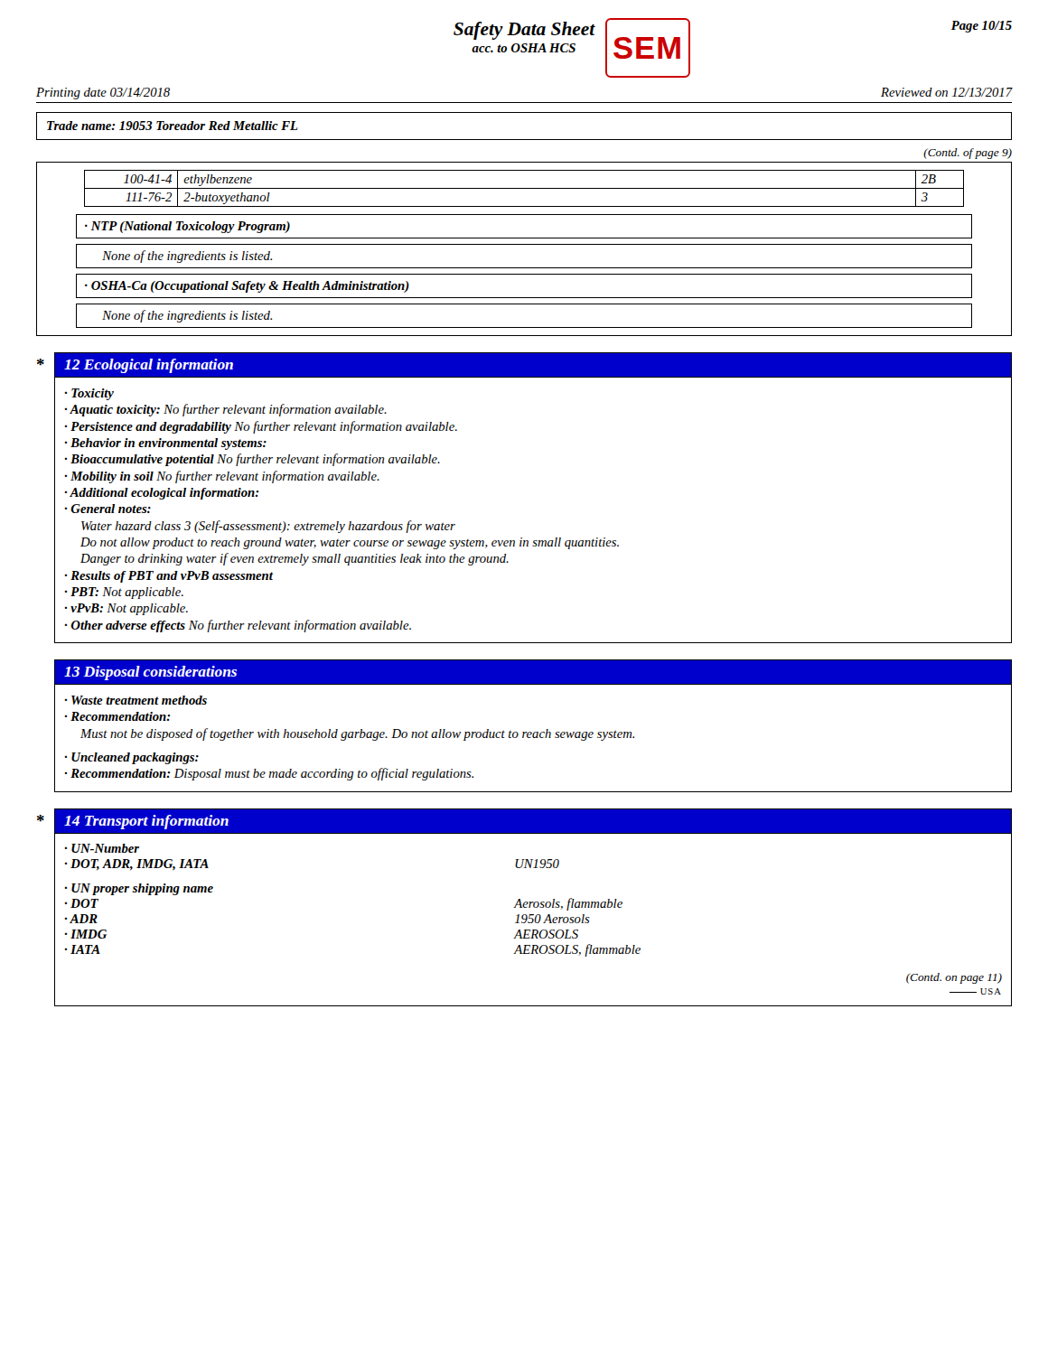Page 10/15
Safety Data Sheet
acc. to OSHA HCS
SEM
Printing date 03/14/2018 Reviewed on 12/13/2017
Trade name: 19053 Toreador Red Metallic FL
(Contd. of page 9)
| 100-41-4 | ethylbenzene | 2B |
| 111-76-2 | 2-butoxyethanol | 3 |
· NTP (National Toxicology Program)
None of the ingredients is listed.
· OSHA-Ca (Occupational Safety & Health Administration)
None of the ingredients is listed.
*
12 Ecological information
· Toxicity
· Aquatic toxicity: No further relevant information available.
· Persistence and degradability No further relevant information available.
· Behavior in environmental systems:
· Bioaccumulative potential No further relevant information available.
· Mobility in soil No further relevant information available.
· Additional ecological information:
· General notes:
Water hazard class 3 (Self-assessment): extremely hazardous for water
Do not allow product to reach ground water, water course or sewage system, even in small quantities.
Danger to drinking water if even extremely small quantities leak into the ground.
· Results of PBT and vPvB assessment
· PBT: Not applicable.
· vPvB: Not applicable.
· Other adverse effects No further relevant information available.
13 Disposal considerations
· Waste treatment methods
· Recommendation:
Must not be disposed of together with household garbage. Do not allow product to reach sewage system.
· Uncleaned packagings:
· Recommendation: Disposal must be made according to official regulations.
*
14 Transport information
| · UN-Number | |
| · DOT, ADR, IMDG, IATA | UN1950 |
| · UN proper shipping name | |
| · DOT | Aerosols, flammable |
| · ADR | 1950 Aerosols |
| · IMDG | AEROSOLS |
| · IATA | AEROSOLS, flammable |
(Contd. on page 11) USA